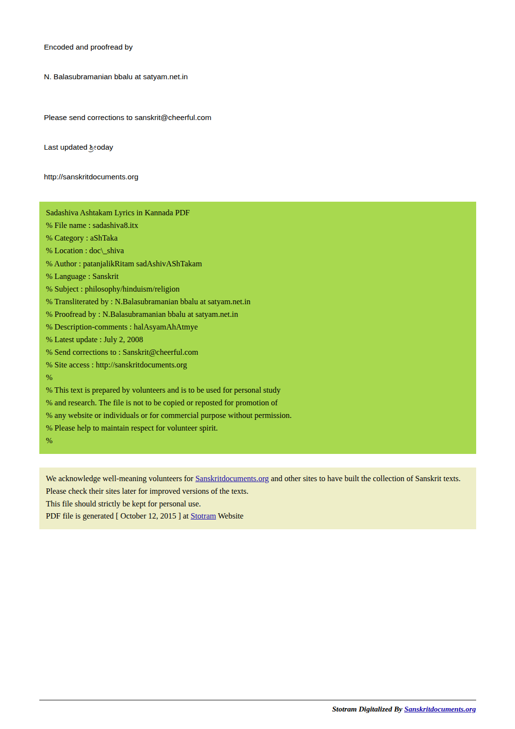Encoded and proofread by
N. Balasubramanian bbalu at satyam.net.in
Please send corrections to sanskrit@cheerful.com
Last updated ಶ್ರೀoday
http://sanskritdocuments.org
Sadashiva Ashtakam Lyrics in Kannada PDF
% File name : sadashiva8.itx
% Category : aShTaka
% Location : doc\_shiva
% Author : patanjalikRitam sadAshivAShTakam
% Language : Sanskrit
% Subject : philosophy/hinduism/religion
% Transliterated by : N.Balasubramanian bbalu at satyam.net.in
% Proofread by : N.Balasubramanian bbalu at satyam.net.in
% Description-comments : halAsyamAhAtmye
% Latest update : July 2, 2008
% Send corrections to : Sanskrit@cheerful.com
% Site access : http://sanskritdocuments.org
%
% This text is prepared by volunteers and is to be used for personal study
% and research. The file is not to be copied or reposted for promotion of
% any website or individuals or for commercial purpose without permission.
% Please help to maintain respect for volunteer spirit.
%
We acknowledge well-meaning volunteers for Sanskritdocuments.org and other sites to have built the collection of Sanskrit texts.
Please check their sites later for improved versions of the texts.
This file should strictly be kept for personal use.
PDF file is generated [ October 12, 2015 ] at Stotram Website
Stotram Digitalized By Sanskritdocuments.org